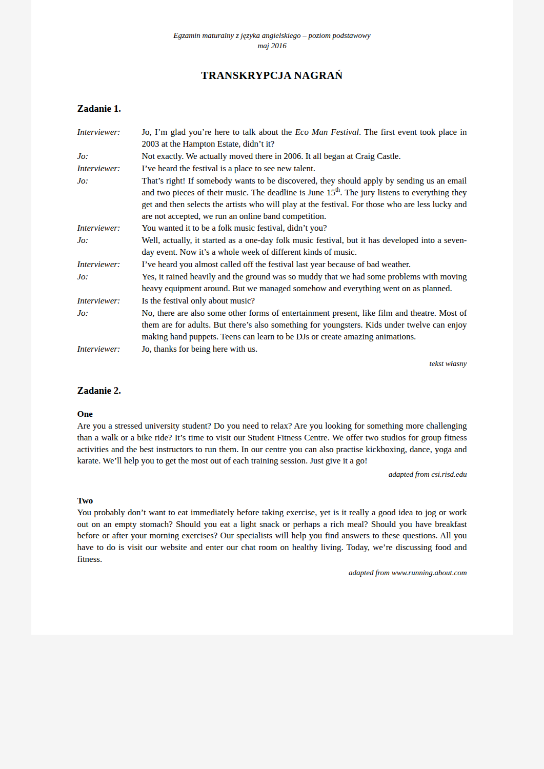Egzamin maturalny z języka angielskiego – poziom podstawowy
maj 2016
TRANSKRYPCJA NAGRAŃ
Zadanie 1.
Interviewer:
Jo, I’m glad you’re here to talk about the Eco Man Festival. The first event took place in 2003 at the Hampton Estate, didn’t it?
Jo:
Not exactly. We actually moved there in 2006. It all began at Craig Castle.
Interviewer:
I’ve heard the festival is a place to see new talent.
Jo:
That’s right! If somebody wants to be discovered, they should apply by sending us an email and two pieces of their music. The deadline is June 15th. The jury listens to everything they get and then selects the artists who will play at the festival. For those who are less lucky and are not accepted, we run an online band competition.
Interviewer:
You wanted it to be a folk music festival, didn’t you?
Jo:
Well, actually, it started as a one-day folk music festival, but it has developed into a seven-day event. Now it’s a whole week of different kinds of music.
Interviewer:
I’ve heard you almost called off the festival last year because of bad weather.
Jo:
Yes, it rained heavily and the ground was so muddy that we had some problems with moving heavy equipment around. But we managed somehow and everything went on as planned.
Interviewer:
Is the festival only about music?
Jo:
No, there are also some other forms of entertainment present, like film and theatre. Most of them are for adults. But there’s also something for youngsters. Kids under twelve can enjoy making hand puppets. Teens can learn to be DJs or create amazing animations.
Interviewer:
Jo, thanks for being here with us.
tekst własny
Zadanie 2.
One
Are you a stressed university student? Do you need to relax? Are you looking for something more challenging than a walk or a bike ride? It’s time to visit our Student Fitness Centre. We offer two studios for group fitness activities and the best instructors to run them. In our centre you can also practise kickboxing, dance, yoga and karate. We’ll help you to get the most out of each training session. Just give it a go!
adapted from csi.risd.edu
Two
You probably don’t want to eat immediately before taking exercise, yet is it really a good idea to jog or work out on an empty stomach? Should you eat a light snack or perhaps a rich meal? Should you have breakfast before or after your morning exercises? Our specialists will help you find answers to these questions. All you have to do is visit our website and enter our chat room on healthy living. Today, we’re discussing food and fitness.
adapted from www.running.about.com